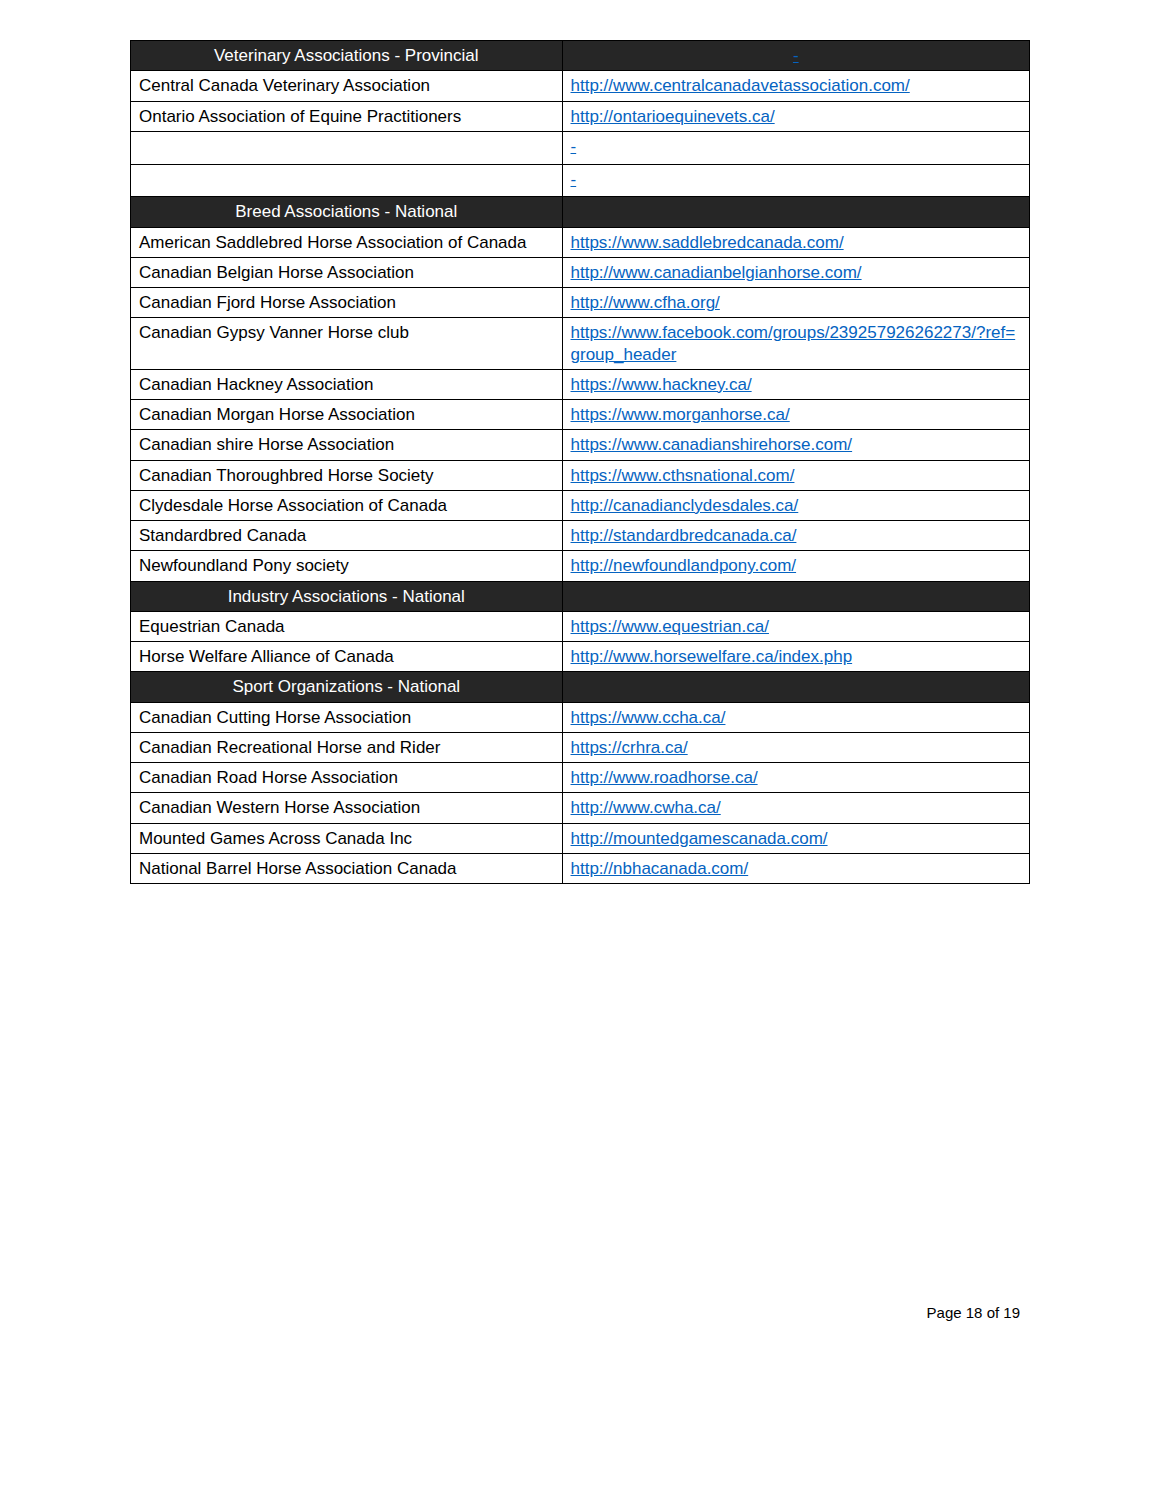| Veterinary Associations - Provincial | - |
| Central Canada Veterinary Association | http://www.centralcanadavetassociation.com/ |
| Ontario Association of Equine Practitioners | http://ontarioequinevets.ca/ |
| | - |
| | - |
| Breed Associations - National | |
| American Saddlebred Horse Association of Canada | https://www.saddlebredcanada.com/ |
| Canadian Belgian Horse Association | http://www.canadianbelgianhorse.com/ |
| Canadian Fjord Horse Association | http://www.cfha.org/ |
| Canadian Gypsy Vanner Horse club | https://www.facebook.com/groups/239257926262273/?ref=group_header |
| Canadian Hackney Association | https://www.hackney.ca/ |
| Canadian Morgan Horse Association | https://www.morganhorse.ca/ |
| Canadian shire Horse Association | https://www.canadianshirehorse.com/ |
| Canadian Thoroughbred Horse Society | https://www.cthsnational.com/ |
| Clydesdale Horse Association of Canada | http://canadianclydesdales.ca/ |
| Standardbred Canada | http://standardbredcanada.ca/ |
| Newfoundland Pony society | http://newfoundlandpony.com/ |
| Industry Associations - National | |
| Equestrian Canada | https://www.equestrian.ca/ |
| Horse Welfare Alliance of Canada | http://www.horsewelfare.ca/index.php |
| Sport Organizations - National | |
| Canadian Cutting Horse Association | https://www.ccha.ca/ |
| Canadian Recreational Horse and Rider | https://crhra.ca/ |
| Canadian Road Horse Association | http://www.roadhorse.ca/ |
| Canadian Western Horse Association | http://www.cwha.ca/ |
| Mounted Games Across Canada Inc | http://mountedgamescanada.com/ |
| National Barrel Horse Association Canada | http://nbhacanada.com/ |
Page 18 of 19